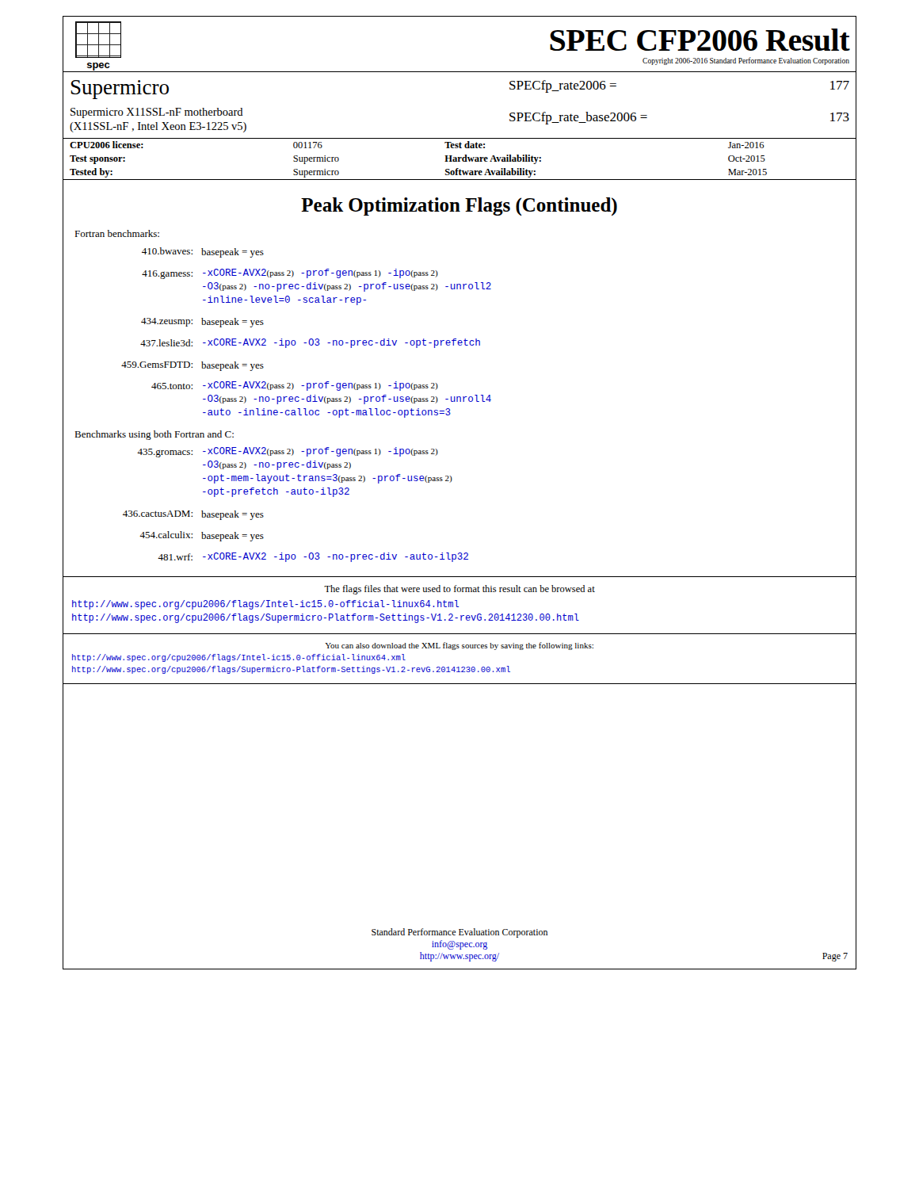spec
SPEC CFP2006 Result
Copyright 2006-2016 Standard Performance Evaluation Corporation
Supermicro
Supermicro X11SSL-nF motherboard
(X11SSL-nF , Intel Xeon E3-1225 v5)
SPECfp_rate2006 =177
SPECfp_rate_base2006 =173
| CPU2006 license: | 001176 | Test date: | Jan-2016 |
| Test sponsor: | Supermicro | Hardware Availability: | Oct-2015 |
| Tested by: | Supermicro | Software Availability: | Mar-2015 |
Peak Optimization Flags (Continued)
Fortran benchmarks:
410.bwaves:
basepeak = yes
416.gamess:
-xCORE-AVX2(pass 2) -prof-gen(pass 1) -ipo(pass 2)
-O3(pass 2) -no-prec-div(pass 2) -prof-use(pass 2) -unroll2
-inline-level=0 -scalar-rep-
434.zeusmp:
basepeak = yes
437.leslie3d:
-xCORE-AVX2 -ipo -O3 -no-prec-div -opt-prefetch
459.GemsFDTD:
basepeak = yes
465.tonto:
-xCORE-AVX2(pass 2) -prof-gen(pass 1) -ipo(pass 2)
-O3(pass 2) -no-prec-div(pass 2) -prof-use(pass 2) -unroll4
-auto -inline-calloc -opt-malloc-options=3
Benchmarks using both Fortran and C:
435.gromacs:
-xCORE-AVX2(pass 2) -prof-gen(pass 1) -ipo(pass 2)
-O3(pass 2) -no-prec-div(pass 2)
-opt-mem-layout-trans=3(pass 2) -prof-use(pass 2)
-opt-prefetch -auto-ilp32
436.cactusADM:
basepeak = yes
454.calculix:
basepeak = yes
481.wrf:
-xCORE-AVX2 -ipo -O3 -no-prec-div -auto-ilp32
The flags files that were used to format this result can be browsed at
http://www.spec.org/cpu2006/flags/Intel-ic15.0-official-linux64.html
http://www.spec.org/cpu2006/flags/Supermicro-Platform-Settings-V1.2-revG.20141230.00.html
You can also download the XML flags sources by saving the following links:
http://www.spec.org/cpu2006/flags/Intel-ic15.0-official-linux64.xml
http://www.spec.org/cpu2006/flags/Supermicro-Platform-Settings-V1.2-revG.20141230.00.xml
Standard Performance Evaluation Corporation
info@spec.org
http://www.spec.org/
Page 7